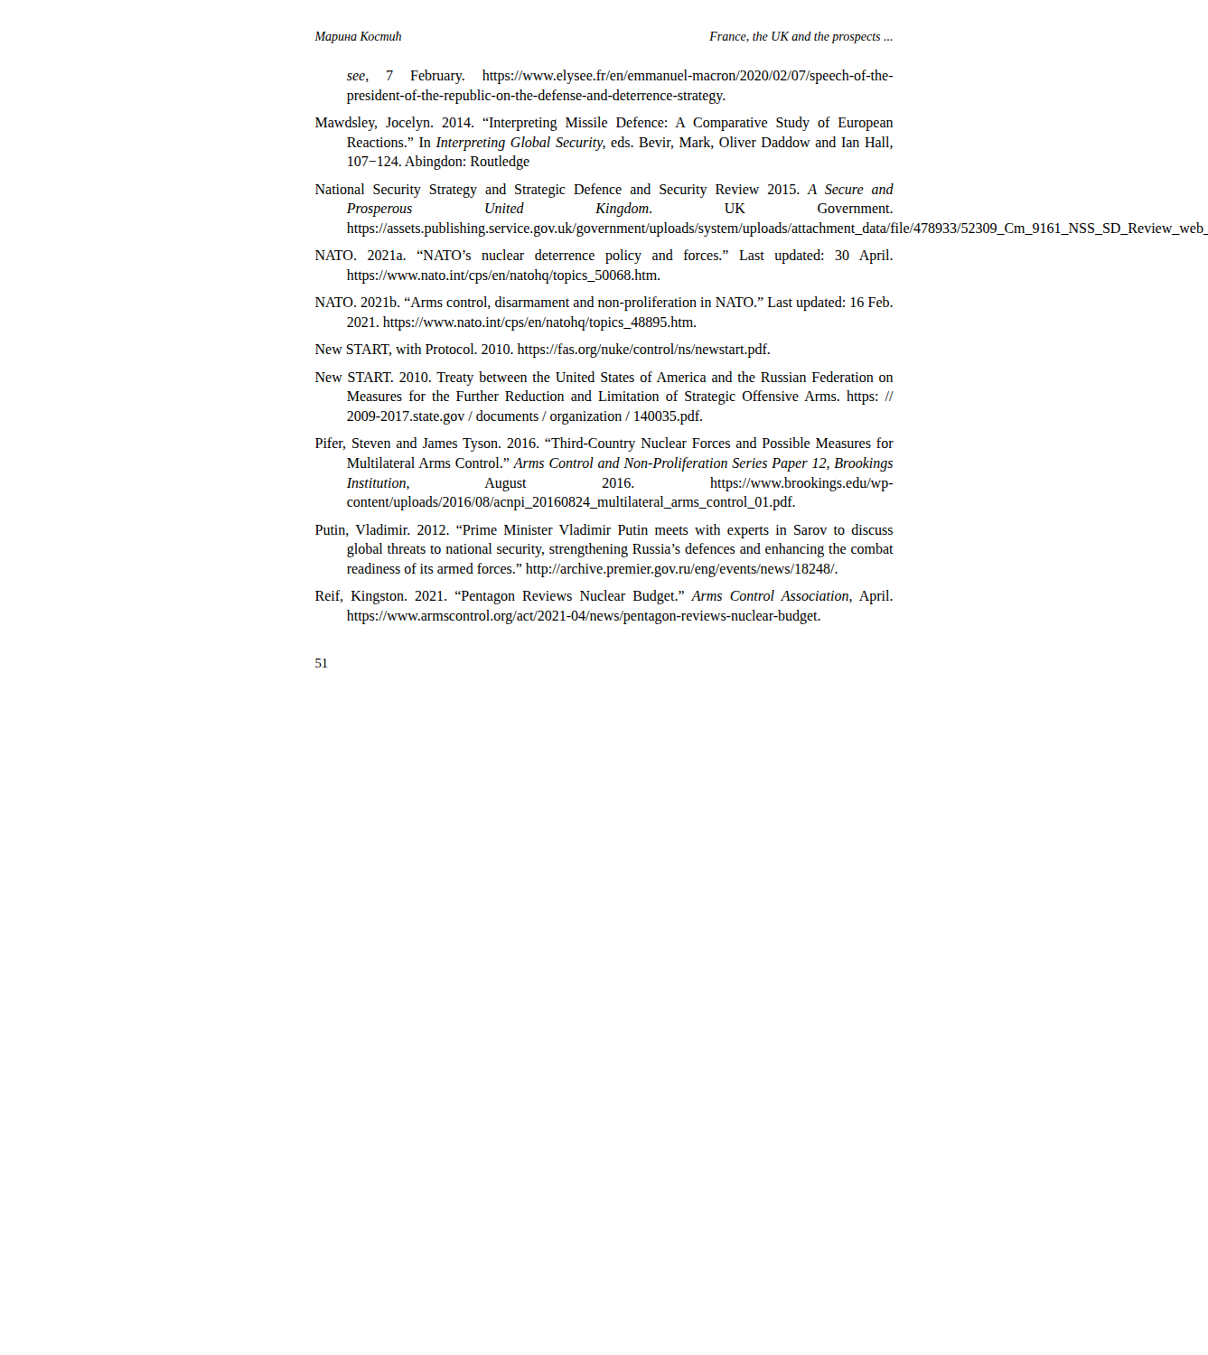Марина Костић France, the UK and the prospects ...
see, 7 February. https://www.elysee.fr/en/emmanuel-macron/2020/02/07/speech-of-the-president-of-the-republic-on-the-defense-and-deterrence-strategy.
Mawdsley, Jocelyn. 2014. “Interpreting Missile Defence: A Comparative Study of European Reactions.” In Interpreting Global Security, eds. Bevir, Mark, Oliver Daddow and Ian Hall, 107−124. Abingdon: Routledge
National Security Strategy and Strategic Defence and Security Review 2015. A Secure and Prosperous United Kingdom. UK Government. https://assets.publishing.service.gov.uk/government/uploads/system/uploads/attachment_data/file/478933/52309_Cm_9161_NSS_SD_Review_web_only.pdf.
NATO. 2021a. “NATO’s nuclear deterrence policy and forces.” Last updated: 30 April. https://www.nato.int/cps/en/natohq/topics_50068.htm.
NATO. 2021b. “Arms control, disarmament and non-proliferation in NATO.” Last updated: 16 Feb. 2021. https://www.nato.int/cps/en/natohq/topics_48895.htm.
New START, with Protocol. 2010. https://fas.org/nuke/control/ns/newstart.pdf.
New START. 2010. Treaty between the United States of America and the Russian Federation on Measures for the Further Reduction and Limitation of Strategic Offensive Arms. https: // 2009-2017.state.gov / documents / organization / 140035.pdf.
Pifer, Steven and James Tyson. 2016. “Third-Country Nuclear Forces and Possible Measures for Multilateral Arms Control.” Arms Control and Non-Proliferation Series Paper 12, Brookings Institution, August 2016. https://www.brookings.edu/wp-content/uploads/2016/08/acnpi_20160824_multilateral_arms_control_01.pdf.
Putin, Vladimir. 2012. “Prime Minister Vladimir Putin meets with experts in Sarov to discuss global threats to national security, strengthening Russia’s defences and enhancing the combat readiness of its armed forces.” http://archive.premier.gov.ru/eng/events/news/18248/.
Reif, Kingston. 2021. “Pentagon Reviews Nuclear Budget.” Arms Control Association, April. https://www.armscontrol.org/act/2021-04/news/pentagon-reviews-nuclear-budget.
51